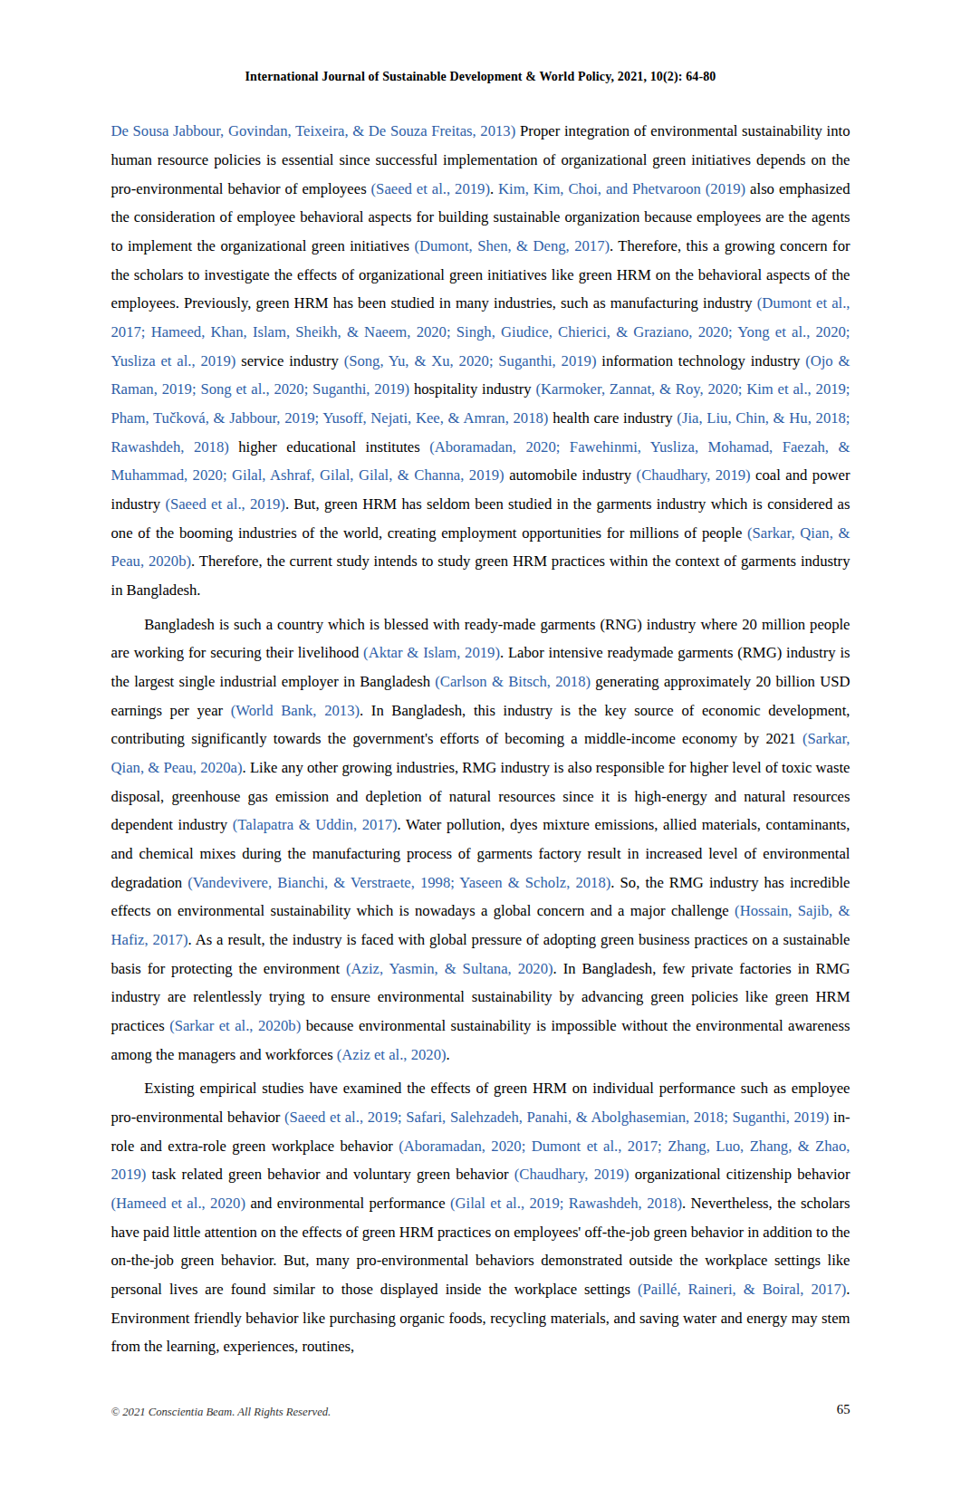International Journal of Sustainable Development & World Policy, 2021, 10(2): 64-80
De Sousa Jabbour, Govindan, Teixeira, & De Souza Freitas, 2013) Proper integration of environmental sustainability into human resource policies is essential since successful implementation of organizational green initiatives depends on the pro-environmental behavior of employees (Saeed et al., 2019). Kim, Kim, Choi, and Phetvaroon (2019) also emphasized the consideration of employee behavioral aspects for building sustainable organization because employees are the agents to implement the organizational green initiatives (Dumont, Shen, & Deng, 2017). Therefore, this a growing concern for the scholars to investigate the effects of organizational green initiatives like green HRM on the behavioral aspects of the employees. Previously, green HRM has been studied in many industries, such as manufacturing industry (Dumont et al., 2017; Hameed, Khan, Islam, Sheikh, & Naeem, 2020; Singh, Giudice, Chierici, & Graziano, 2020; Yong et al., 2020; Yusliza et al., 2019) service industry (Song, Yu, & Xu, 2020; Suganthi, 2019) information technology industry (Ojo & Raman, 2019; Song et al., 2020; Suganthi, 2019) hospitality industry (Karmoker, Zannat, & Roy, 2020; Kim et al., 2019; Pham, Tučková, & Jabbour, 2019; Yusoff, Nejati, Kee, & Amran, 2018) health care industry (Jia, Liu, Chin, & Hu, 2018; Rawashdeh, 2018) higher educational institutes (Aboramadan, 2020; Fawehinmi, Yusliza, Mohamad, Faezah, & Muhammad, 2020; Gilal, Ashraf, Gilal, Gilal, & Channa, 2019) automobile industry (Chaudhary, 2019) coal and power industry (Saeed et al., 2019). But, green HRM has seldom been studied in the garments industry which is considered as one of the booming industries of the world, creating employment opportunities for millions of people (Sarkar, Qian, & Peau, 2020b). Therefore, the current study intends to study green HRM practices within the context of garments industry in Bangladesh.
Bangladesh is such a country which is blessed with ready-made garments (RNG) industry where 20 million people are working for securing their livelihood (Aktar & Islam, 2019). Labor intensive readymade garments (RMG) industry is the largest single industrial employer in Bangladesh (Carlson & Bitsch, 2018) generating approximately 20 billion USD earnings per year (World Bank, 2013). In Bangladesh, this industry is the key source of economic development, contributing significantly towards the government's efforts of becoming a middle-income economy by 2021 (Sarkar, Qian, & Peau, 2020a). Like any other growing industries, RMG industry is also responsible for higher level of toxic waste disposal, greenhouse gas emission and depletion of natural resources since it is high-energy and natural resources dependent industry (Talapatra & Uddin, 2017). Water pollution, dyes mixture emissions, allied materials, contaminants, and chemical mixes during the manufacturing process of garments factory result in increased level of environmental degradation (Vandevivere, Bianchi, & Verstraete, 1998; Yaseen & Scholz, 2018). So, the RMG industry has incredible effects on environmental sustainability which is nowadays a global concern and a major challenge (Hossain, Sajib, & Hafiz, 2017). As a result, the industry is faced with global pressure of adopting green business practices on a sustainable basis for protecting the environment (Aziz, Yasmin, & Sultana, 2020). In Bangladesh, few private factories in RMG industry are relentlessly trying to ensure environmental sustainability by advancing green policies like green HRM practices (Sarkar et al., 2020b) because environmental sustainability is impossible without the environmental awareness among the managers and workforces (Aziz et al., 2020).
Existing empirical studies have examined the effects of green HRM on individual performance such as employee pro-environmental behavior (Saeed et al., 2019; Safari, Salehzadeh, Panahi, & Abolghasemian, 2018; Suganthi, 2019) in-role and extra-role green workplace behavior (Aboramadan, 2020; Dumont et al., 2017; Zhang, Luo, Zhang, & Zhao, 2019) task related green behavior and voluntary green behavior (Chaudhary, 2019) organizational citizenship behavior (Hameed et al., 2020) and environmental performance (Gilal et al., 2019; Rawashdeh, 2018). Nevertheless, the scholars have paid little attention on the effects of green HRM practices on employees' off-the-job green behavior in addition to the on-the-job green behavior. But, many pro-environmental behaviors demonstrated outside the workplace settings like personal lives are found similar to those displayed inside the workplace settings (Paillé, Raineri, & Boiral, 2017). Environment friendly behavior like purchasing organic foods, recycling materials, and saving water and energy may stem from the learning, experiences, routines,
© 2021 Conscientia Beam. All Rights Reserved. 65